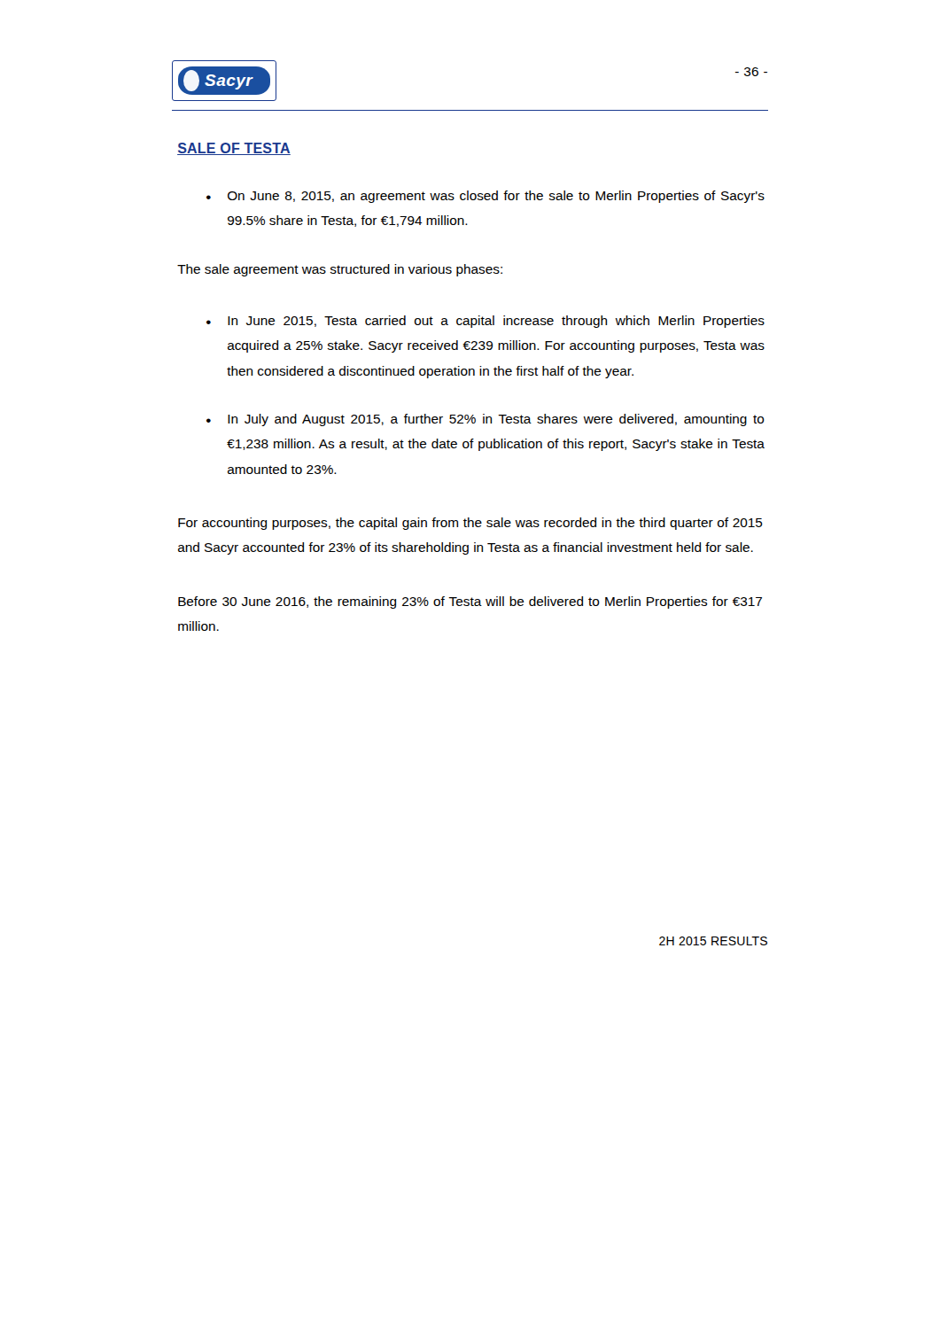Sacyr
- 36 -
SALE OF TESTA
On June 8, 2015, an agreement was closed for the sale to Merlin Properties of Sacyr's 99.5% share in Testa, for €1,794 million.
The sale agreement was structured in various phases:
In June 2015, Testa carried out a capital increase through which Merlin Properties acquired a 25% stake. Sacyr received €239 million. For accounting purposes, Testa was then considered a discontinued operation in the first half of the year.
In July and August 2015, a further 52% in Testa shares were delivered, amounting to €1,238 million. As a result, at the date of publication of this report, Sacyr's stake in Testa amounted to 23%.
For accounting purposes, the capital gain from the sale was recorded in the third quarter of 2015 and Sacyr accounted for 23% of its shareholding in Testa as a financial investment held for sale.
Before 30 June 2016, the remaining 23% of Testa will be delivered to Merlin Properties for €317 million.
2H 2015 RESULTS